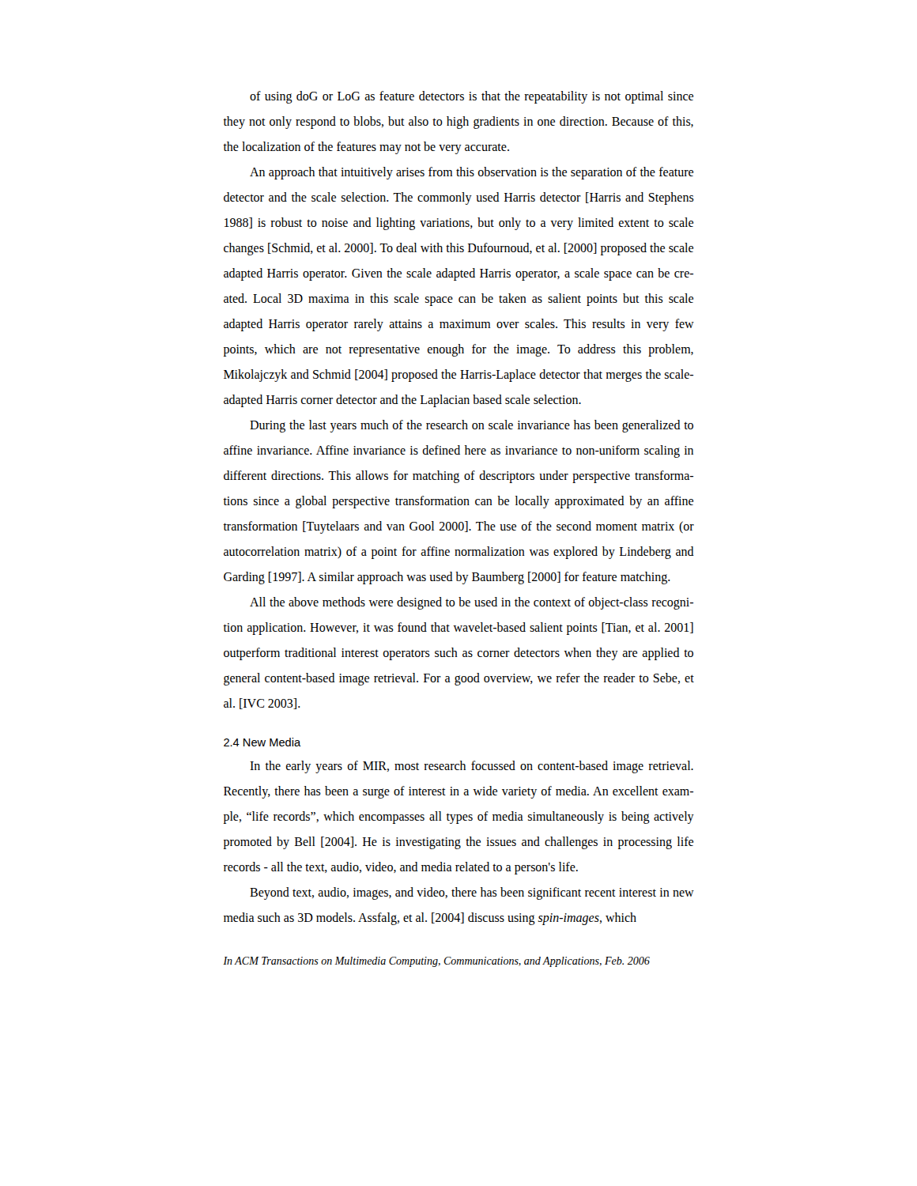of using doG or LoG as feature detectors is that the repeatability is not optimal since they not only respond to blobs, but also to high gradients in one direction. Because of this, the localization of the features may not be very accurate.
An approach that intuitively arises from this observation is the separation of the feature detector and the scale selection. The commonly used Harris detector [Harris and Stephens 1988] is robust to noise and lighting variations, but only to a very limited extent to scale changes [Schmid, et al. 2000]. To deal with this Dufournoud, et al. [2000] proposed the scale adapted Harris operator. Given the scale adapted Harris operator, a scale space can be created. Local 3D maxima in this scale space can be taken as salient points but this scale adapted Harris operator rarely attains a maximum over scales. This results in very few points, which are not representative enough for the image. To address this problem, Mikolajczyk and Schmid [2004] proposed the Harris-Laplace detector that merges the scale-adapted Harris corner detector and the Laplacian based scale selection.
During the last years much of the research on scale invariance has been generalized to affine invariance. Affine invariance is defined here as invariance to non-uniform scaling in different directions. This allows for matching of descriptors under perspective transformations since a global perspective transformation can be locally approximated by an affine transformation [Tuytelaars and van Gool 2000]. The use of the second moment matrix (or autocorrelation matrix) of a point for affine normalization was explored by Lindeberg and Garding [1997]. A similar approach was used by Baumberg [2000] for feature matching.
All the above methods were designed to be used in the context of object-class recognition application. However, it was found that wavelet-based salient points [Tian, et al. 2001] outperform traditional interest operators such as corner detectors when they are applied to general content-based image retrieval. For a good overview, we refer the reader to Sebe, et al. [IVC 2003].
2.4 New Media
In the early years of MIR, most research focussed on content-based image retrieval. Recently, there has been a surge of interest in a wide variety of media. An excellent example, “life records”, which encompasses all types of media simultaneously is being actively promoted by Bell [2004]. He is investigating the issues and challenges in processing life records - all the text, audio, video, and media related to a person's life.
Beyond text, audio, images, and video, there has been significant recent interest in new media such as 3D models. Assfalg, et al. [2004] discuss using spin-images, which
In ACM Transactions on Multimedia Computing, Communications, and Applications, Feb. 2006